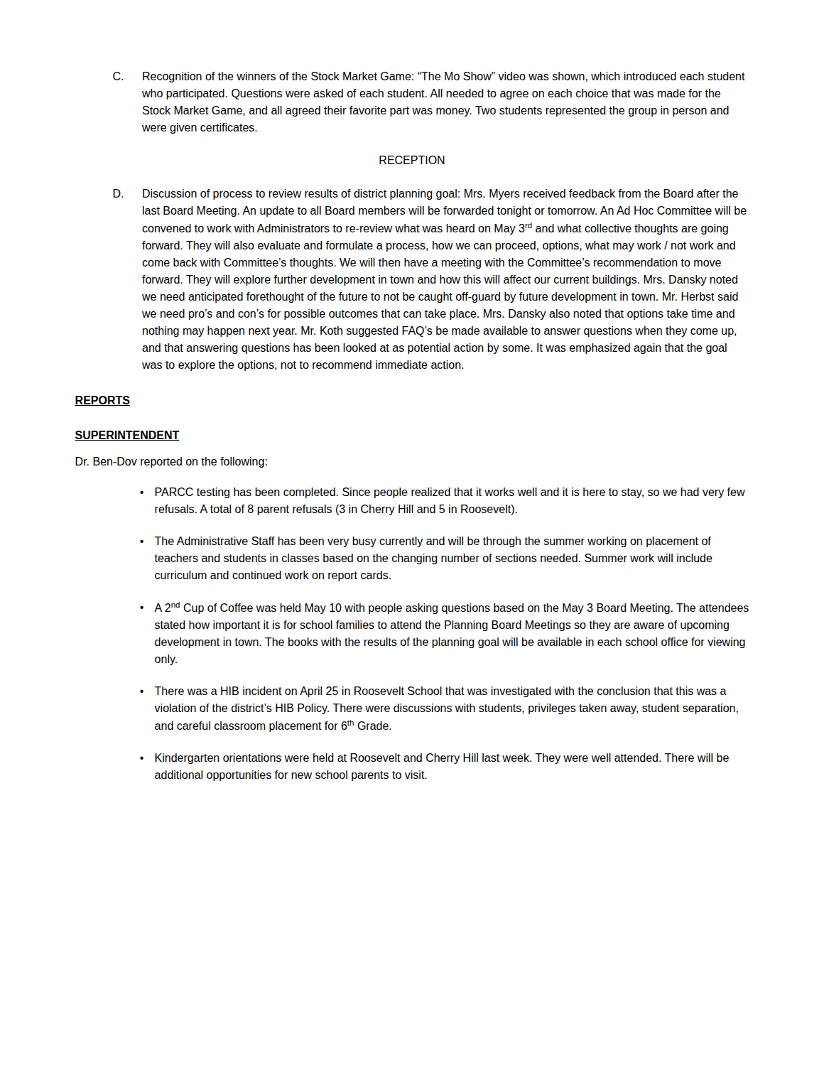C.
Recognition of the winners of the Stock Market Game: “The Mo Show” video was shown, which introduced each student who participated. Questions were asked of each student. All needed to agree on each choice that was made for the Stock Market Game, and all agreed their favorite part was money. Two students represented the group in person and were given certificates.
RECEPTION
D.
Discussion of process to review results of district planning goal: Mrs. Myers received feedback from the Board after the last Board Meeting. An update to all Board members will be forwarded tonight or tomorrow. An Ad Hoc Committee will be convened to work with Administrators to re-review what was heard on May 3rd and what collective thoughts are going forward. They will also evaluate and formulate a process, how we can proceed, options, what may work / not work and come back with Committee’s thoughts. We will then have a meeting with the Committee’s recommendation to move forward. They will explore further development in town and how this will affect our current buildings. Mrs. Dansky noted we need anticipated forethought of the future to not be caught off-guard by future development in town. Mr. Herbst said we need pro’s and con’s for possible outcomes that can take place. Mrs. Dansky also noted that options take time and nothing may happen next year. Mr. Koth suggested FAQ’s be made available to answer questions when they come up, and that answering questions has been looked at as potential action by some. It was emphasized again that the goal was to explore the options, not to recommend immediate action.
REPORTS
SUPERINTENDENT
Dr. Ben-Dov reported on the following:
PARCC testing has been completed. Since people realized that it works well and it is here to stay, so we had very few refusals. A total of 8 parent refusals (3 in Cherry Hill and 5 in Roosevelt).
The Administrative Staff has been very busy currently and will be through the summer working on placement of teachers and students in classes based on the changing number of sections needed. Summer work will include curriculum and continued work on report cards.
A 2nd Cup of Coffee was held May 10 with people asking questions based on the May 3 Board Meeting. The attendees stated how important it is for school families to attend the Planning Board Meetings so they are aware of upcoming development in town. The books with the results of the planning goal will be available in each school office for viewing only.
There was a HIB incident on April 25 in Roosevelt School that was investigated with the conclusion that this was a violation of the district’s HIB Policy. There were discussions with students, privileges taken away, student separation, and careful classroom placement for 6th Grade.
Kindergarten orientations were held at Roosevelt and Cherry Hill last week. They were well attended. There will be additional opportunities for new school parents to visit.